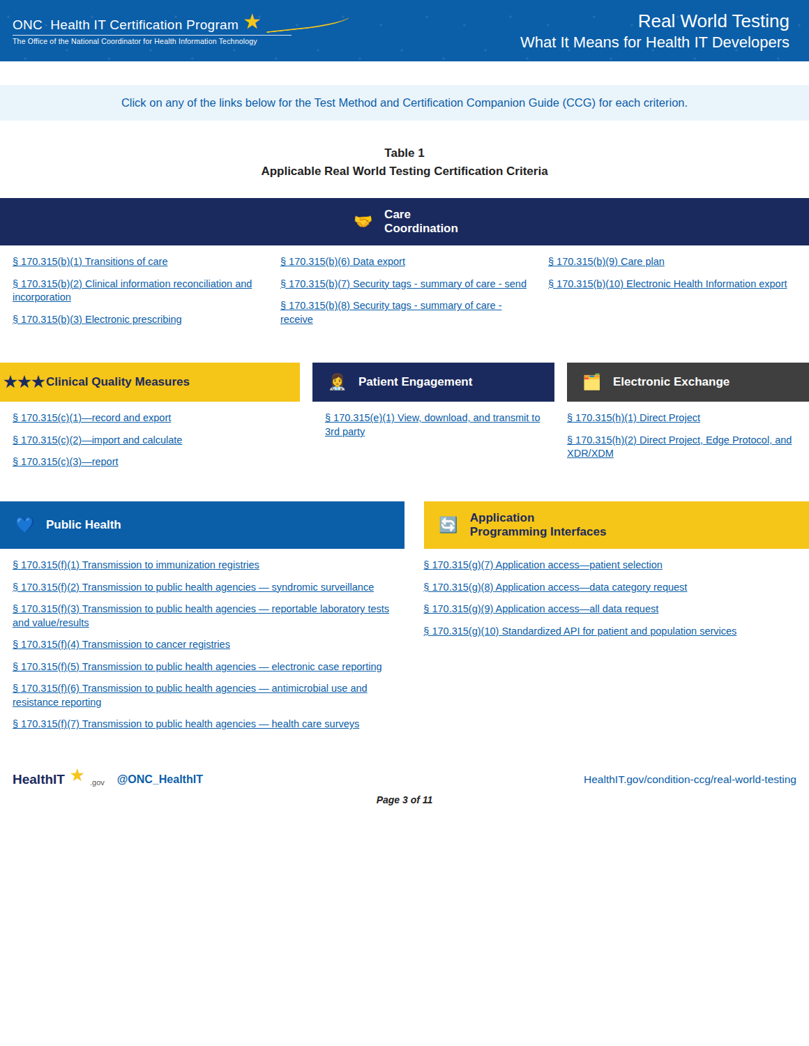ONC Health IT Certification Program ★
The Office of the National Coordinator for Health Information Technology
Real World Testing
What It Means for Health IT Developers
Click on any of the links below for the Test Method and Certification Companion Guide (CCG) for each criterion.
Table 1
Applicable Real World Testing Certification Criteria
🤝 Care Coordination
§ 170.315(b)(1) Transitions of care
§ 170.315(b)(2) Clinical information reconciliation and incorporation
§ 170.315(b)(3) Electronic prescribing
§ 170.315(b)(6) Data export
§ 170.315(b)(7) Security tags - summary of care - send
§ 170.315(b)(8) Security tags - summary of care - receive
§ 170.315(b)(9) Care plan
§ 170.315(b)(10) Electronic Health Information export
★★★ Clinical Quality Measures
👩‍⚕️ Patient Engagement
🗂️ Electronic Exchange
§ 170.315(c)(1)—record and export
§ 170.315(c)(2)—import and calculate
§ 170.315(c)(3)—report
§ 170.315(e)(1) View, download, and transmit to 3rd party
§ 170.315(h)(1) Direct Project
§ 170.315(h)(2) Direct Project, Edge Protocol, and XDR/XDM
💙 Public Health
🔄 Application Programming Interfaces
§ 170.315(f)(1) Transmission to immunization registries
§ 170.315(f)(2) Transmission to public health agencies — syndromic surveillance
§ 170.315(f)(3) Transmission to public health agencies — reportable laboratory tests and value/results
§ 170.315(f)(4) Transmission to cancer registries
§ 170.315(f)(5) Transmission to public health agencies — electronic case reporting
§ 170.315(f)(6) Transmission to public health agencies — antimicrobial use and resistance reporting
§ 170.315(f)(7) Transmission to public health agencies — health care surveys
§ 170.315(g)(7) Application access—patient selection
§ 170.315(g)(8) Application access—data category request
§ 170.315(g)(9) Application access—all data request
§ 170.315(g)(10) Standardized API for patient and population services
HealthIT★.gov
@ONC_HealthIT
HealthIT.gov/condition-ccg/real-world-testing
Page 3 of 11